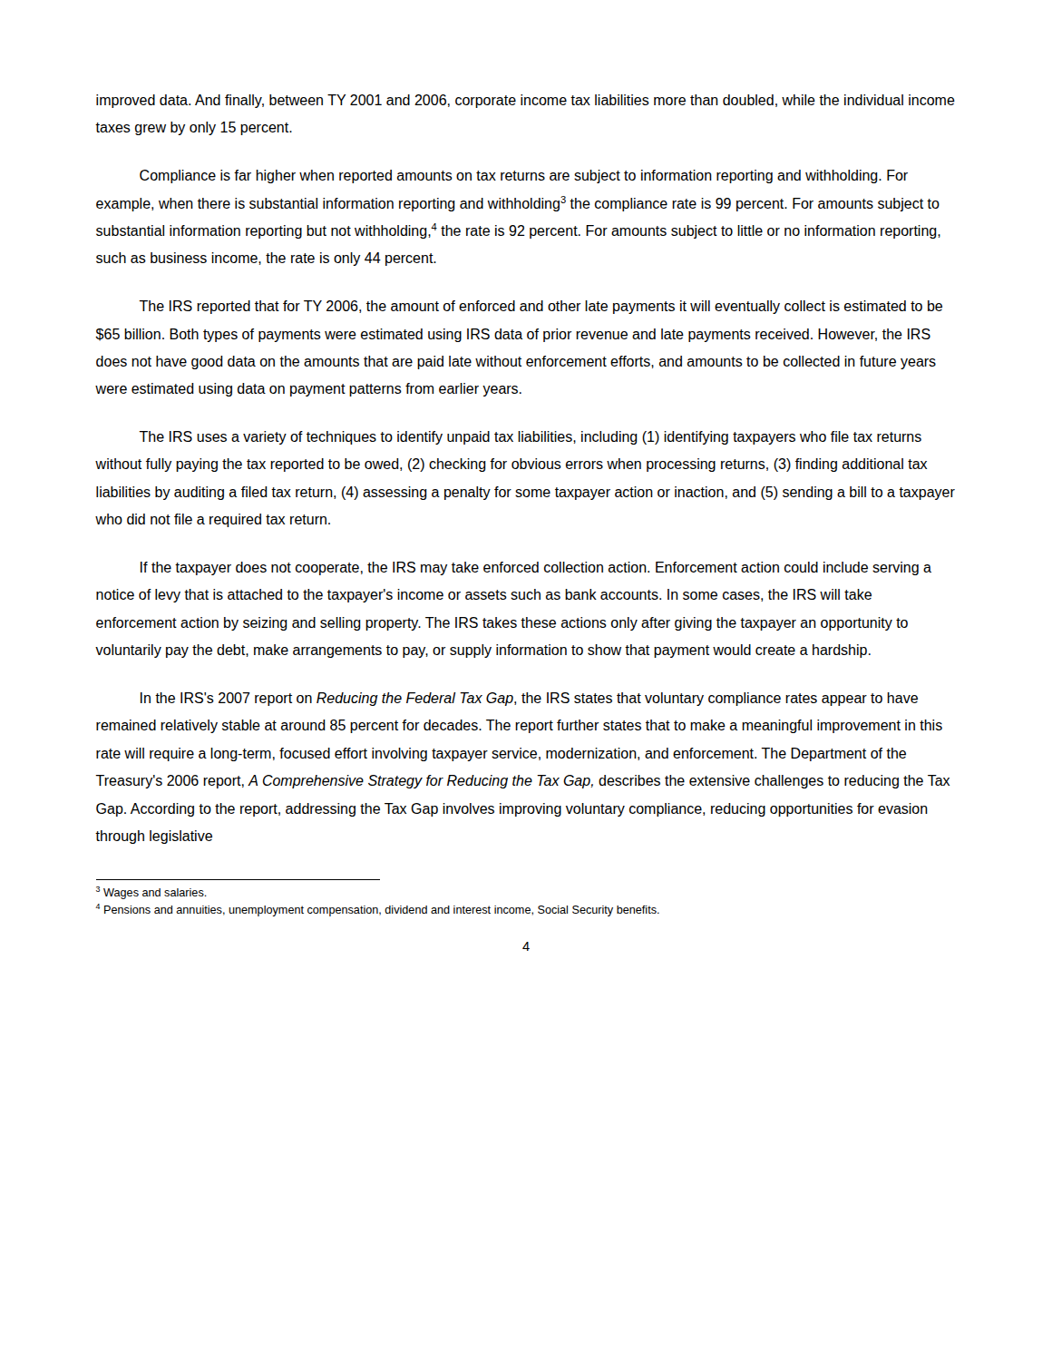improved data. And finally, between TY 2001 and 2006, corporate income tax liabilities more than doubled, while the individual income taxes grew by only 15 percent.
Compliance is far higher when reported amounts on tax returns are subject to information reporting and withholding. For example, when there is substantial information reporting and withholding3 the compliance rate is 99 percent. For amounts subject to substantial information reporting but not withholding,4 the rate is 92 percent. For amounts subject to little or no information reporting, such as business income, the rate is only 44 percent.
The IRS reported that for TY 2006, the amount of enforced and other late payments it will eventually collect is estimated to be $65 billion. Both types of payments were estimated using IRS data of prior revenue and late payments received. However, the IRS does not have good data on the amounts that are paid late without enforcement efforts, and amounts to be collected in future years were estimated using data on payment patterns from earlier years.
The IRS uses a variety of techniques to identify unpaid tax liabilities, including (1) identifying taxpayers who file tax returns without fully paying the tax reported to be owed, (2) checking for obvious errors when processing returns, (3) finding additional tax liabilities by auditing a filed tax return, (4) assessing a penalty for some taxpayer action or inaction, and (5) sending a bill to a taxpayer who did not file a required tax return.
If the taxpayer does not cooperate, the IRS may take enforced collection action. Enforcement action could include serving a notice of levy that is attached to the taxpayer's income or assets such as bank accounts. In some cases, the IRS will take enforcement action by seizing and selling property. The IRS takes these actions only after giving the taxpayer an opportunity to voluntarily pay the debt, make arrangements to pay, or supply information to show that payment would create a hardship.
In the IRS's 2007 report on Reducing the Federal Tax Gap, the IRS states that voluntary compliance rates appear to have remained relatively stable at around 85 percent for decades. The report further states that to make a meaningful improvement in this rate will require a long-term, focused effort involving taxpayer service, modernization, and enforcement. The Department of the Treasury's 2006 report, A Comprehensive Strategy for Reducing the Tax Gap, describes the extensive challenges to reducing the Tax Gap. According to the report, addressing the Tax Gap involves improving voluntary compliance, reducing opportunities for evasion through legislative
3 Wages and salaries.
4 Pensions and annuities, unemployment compensation, dividend and interest income, Social Security benefits.
4